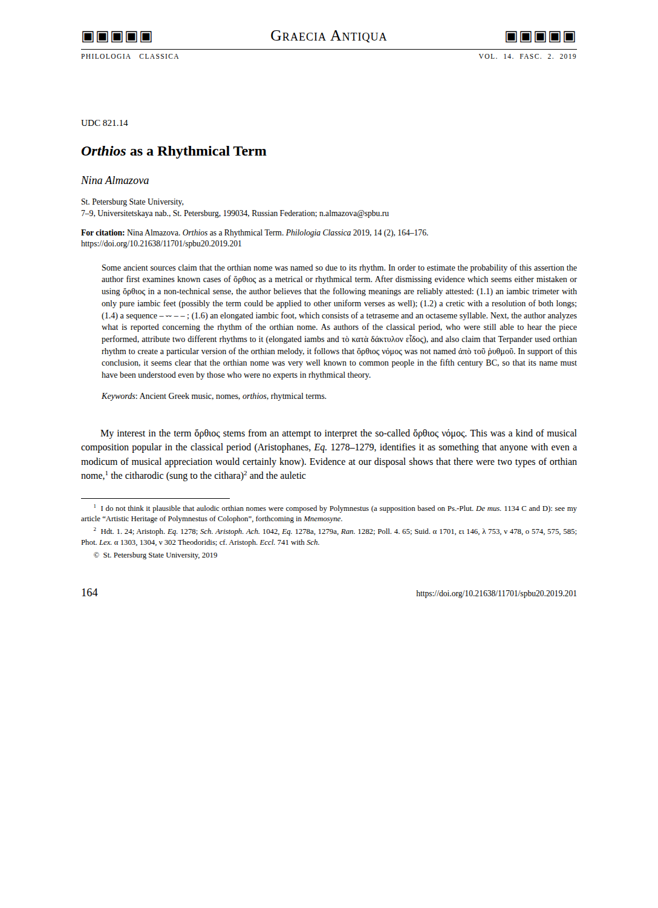▣▣▣▣▣ Graecia Antiqua ▣▣▣▣▣
PHILOLOGIA CLASSICA VOL. 14. FASC. 2. 2019
UDC 821.14
Orthios as a Rhythmical Term
Nina Almazova
St. Petersburg State University,
7–9, Universitetskaya nab., St. Petersburg, 199034, Russian Federation; n.almazova@spbu.ru
For citation: Nina Almazova. Orthios as a Rhythmical Term. Philologia Classica 2019, 14 (2), 164–176. https://doi.org/10.21638/11701/spbu20.2019.201
Some ancient sources claim that the orthian nome was named so due to its rhythm. In order to estimate the probability of this assertion the author first examines known cases of ὄρθιος as a metrical or rhythmical term. After dismissing evidence which seems either mistaken or using ὄρθιος in a non-technical sense, the author believes that the following meanings are reliably attested: (1.1) an iambic trimeter with only pure iambic feet (possibly the term could be applied to other uniform verses as well); (1.2) a cretic with a resolution of both longs; (1.4) a sequence – ⏑⏑ – – ; (1.6) an elongated iambic foot, which consists of a tetraseme and an octaseme syllable. Next, the author analyzes what is reported concerning the rhythm of the orthian nome. As authors of the classical period, who were still able to hear the piece performed, attribute two different rhythms to it (elongated iambs and τὸ κατὰ δάκτυλον εἶδος), and also claim that Terpander used orthian rhythm to create a particular version of the orthian melody, it follows that ὄρθιος νόμος was not named ἀπὸ τοῦ ῥυθμοῦ. In support of this conclusion, it seems clear that the orthian nome was very well known to common people in the fifth century BC, so that its name must have been understood even by those who were no experts in rhythmical theory.
Keywords: Ancient Greek music, nomes, orthios, rhytmical terms.
My interest in the term ὄρθιος stems from an attempt to interpret the so-called ὄρθιος νόμος. This was a kind of musical composition popular in the classical period (Aristophanes, Eq. 1278–1279, identifies it as something that anyone with even a modicum of musical appreciation would certainly know). Evidence at our disposal shows that there were two types of orthian nome,1 the citharodic (sung to the cithara)2 and the auletic
1 I do not think it plausible that aulodic orthian nomes were composed by Polymnestus (a supposition based on Ps.-Plut. De mus. 1134 C and D): see my article “Artistic Heritage of Polymnestus of Colophon”, forthcoming in Mnemosyne.
2 Hdt. 1. 24; Aristoph. Eq. 1278; Sch. Aristoph. Ach. 1042, Eq. 1278a, 1279a, Ran. 1282; Poll. 4. 65; Suid. α 1701, ει 146, λ 753, ν 478, ο 574, 575, 585; Phot. Lex. α 1303, 1304, ν 302 Theodoridis; cf. Aristoph. Eccl. 741 with Sch.
© St. Petersburg State University, 2019
164 https://doi.org/10.21638/11701/spbu20.2019.201